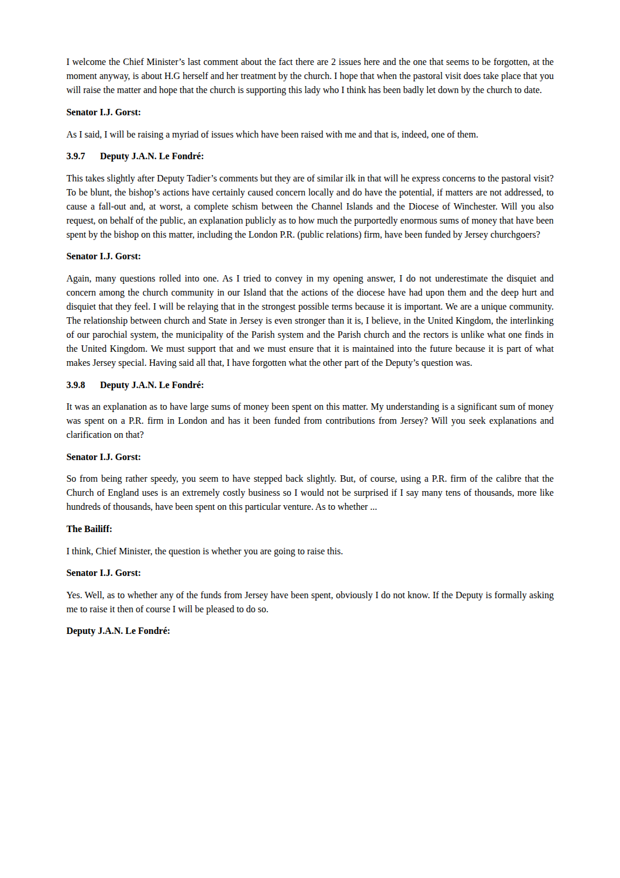I welcome the Chief Minister’s last comment about the fact there are 2 issues here and the one that seems to be forgotten, at the moment anyway, is about H.G herself and her treatment by the church. I hope that when the pastoral visit does take place that you will raise the matter and hope that the church is supporting this lady who I think has been badly let down by the church to date.
Senator I.J. Gorst:
As I said, I will be raising a myriad of issues which have been raised with me and that is, indeed, one of them.
3.9.7 Deputy J.A.N. Le Fondré:
This takes slightly after Deputy Tadier’s comments but they are of similar ilk in that will he express concerns to the pastoral visit? To be blunt, the bishop’s actions have certainly caused concern locally and do have the potential, if matters are not addressed, to cause a fall-out and, at worst, a complete schism between the Channel Islands and the Diocese of Winchester. Will you also request, on behalf of the public, an explanation publicly as to how much the purportedly enormous sums of money that have been spent by the bishop on this matter, including the London P.R. (public relations) firm, have been funded by Jersey churchgoers?
Senator I.J. Gorst:
Again, many questions rolled into one. As I tried to convey in my opening answer, I do not underestimate the disquiet and concern among the church community in our Island that the actions of the diocese have had upon them and the deep hurt and disquiet that they feel. I will be relaying that in the strongest possible terms because it is important. We are a unique community. The relationship between church and State in Jersey is even stronger than it is, I believe, in the United Kingdom, the interlinking of our parochial system, the municipality of the Parish system and the Parish church and the rectors is unlike what one finds in the United Kingdom. We must support that and we must ensure that it is maintained into the future because it is part of what makes Jersey special. Having said all that, I have forgotten what the other part of the Deputy’s question was.
3.9.8 Deputy J.A.N. Le Fondré:
It was an explanation as to have large sums of money been spent on this matter. My understanding is a significant sum of money was spent on a P.R. firm in London and has it been funded from contributions from Jersey? Will you seek explanations and clarification on that?
Senator I.J. Gorst:
So from being rather speedy, you seem to have stepped back slightly. But, of course, using a P.R. firm of the calibre that the Church of England uses is an extremely costly business so I would not be surprised if I say many tens of thousands, more like hundreds of thousands, have been spent on this particular venture. As to whether ...
The Bailiff:
I think, Chief Minister, the question is whether you are going to raise this.
Senator I.J. Gorst:
Yes. Well, as to whether any of the funds from Jersey have been spent, obviously I do not know. If the Deputy is formally asking me to raise it then of course I will be pleased to do so.
Deputy J.A.N. Le Fondré: